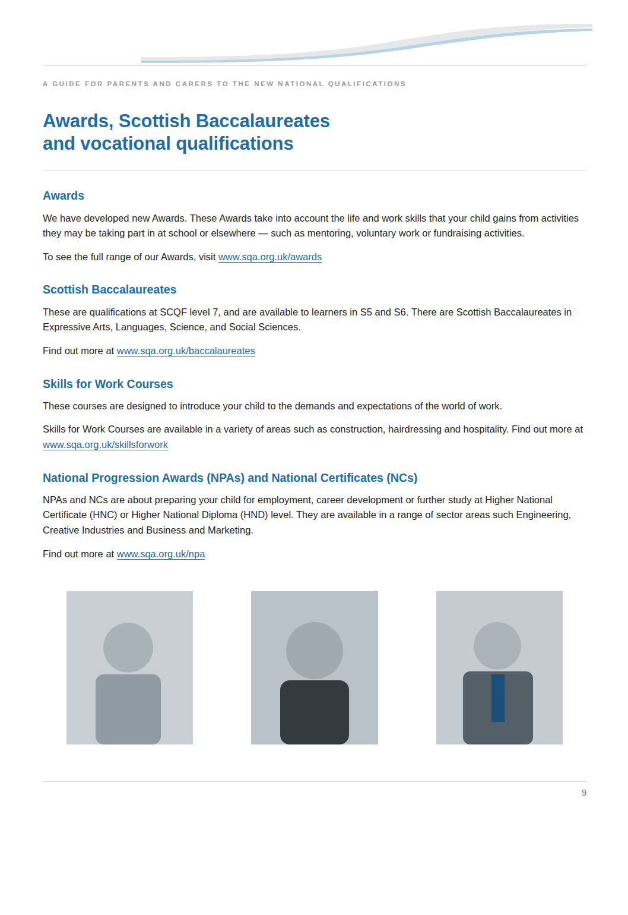A guide for parents and carers to the new National Qualifications
Awards, Scottish Baccalaureates
and vocational qualifications
Awards
We have developed new Awards. These Awards take into account the life and work skills that your child gains from activities they may be taking part in at school or elsewhere — such as mentoring, voluntary work or fundraising activities.
To see the full range of our Awards, visit www.sqa.org.uk/awards
Scottish Baccalaureates
These are qualifications at SCQF level 7, and are available to learners in S5 and S6. There are Scottish Baccalaureates in Expressive Arts, Languages, Science, and Social Sciences.
Find out more at www.sqa.org.uk/baccalaureates
Skills for Work Courses
These courses are designed to introduce your child to the demands and expectations of the world of work.
Skills for Work Courses are available in a variety of areas such as construction, hairdressing and hospitality. Find out more at www.sqa.org.uk/skillsforwork
National Progression Awards (NPAs) and National Certificates (NCs)
NPAs and NCs are about preparing your child for employment, career development or further study at Higher National Certificate (HNC) or Higher National Diploma (HND) level. They are available in a range of sector areas such Engineering, Creative Industries and Business and Marketing.
Find out more at www.sqa.org.uk/npa
9